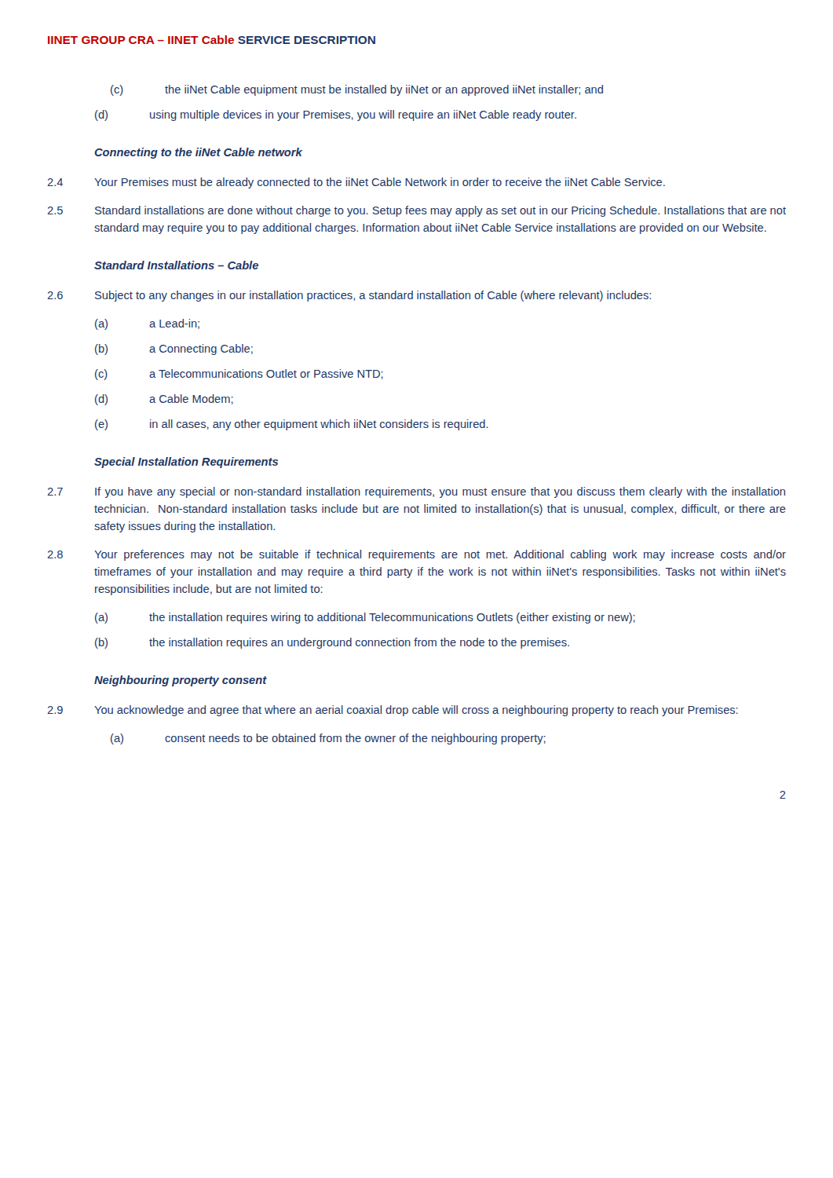IINET GROUP CRA – IINET Cable SERVICE DESCRIPTION
(c)
the iiNet Cable equipment must be installed by iiNet or an approved iiNet installer; and
(d)
using multiple devices in your Premises, you will require an iiNet Cable ready router.
Connecting to the iiNet Cable network
2.4
Your Premises must be already connected to the iiNet Cable Network in order to receive the iiNet Cable Service.
2.5
Standard installations are done without charge to you. Setup fees may apply as set out in our Pricing Schedule. Installations that are not standard may require you to pay additional charges. Information about iiNet Cable Service installations are provided on our Website.
Standard Installations – Cable
2.6
Subject to any changes in our installation practices, a standard installation of Cable (where relevant) includes:
(a)
a Lead-in;
(b)
a Connecting Cable;
(c)
a Telecommunications Outlet or Passive NTD;
(d)
a Cable Modem;
(e)
in all cases, any other equipment which iiNet considers is required.
Special Installation Requirements
2.7
If you have any special or non-standard installation requirements, you must ensure that you discuss them clearly with the installation technician. Non-standard installation tasks include but are not limited to installation(s) that is unusual, complex, difficult, or there are safety issues during the installation.
2.8
Your preferences may not be suitable if technical requirements are not met. Additional cabling work may increase costs and/or timeframes of your installation and may require a third party if the work is not within iiNet's responsibilities. Tasks not within iiNet's responsibilities include, but are not limited to:
(a)
the installation requires wiring to additional Telecommunications Outlets (either existing or new);
(b)
the installation requires an underground connection from the node to the premises.
Neighbouring property consent
2.9
You acknowledge and agree that where an aerial coaxial drop cable will cross a neighbouring property to reach your Premises:
(a)
consent needs to be obtained from the owner of the neighbouring property;
2